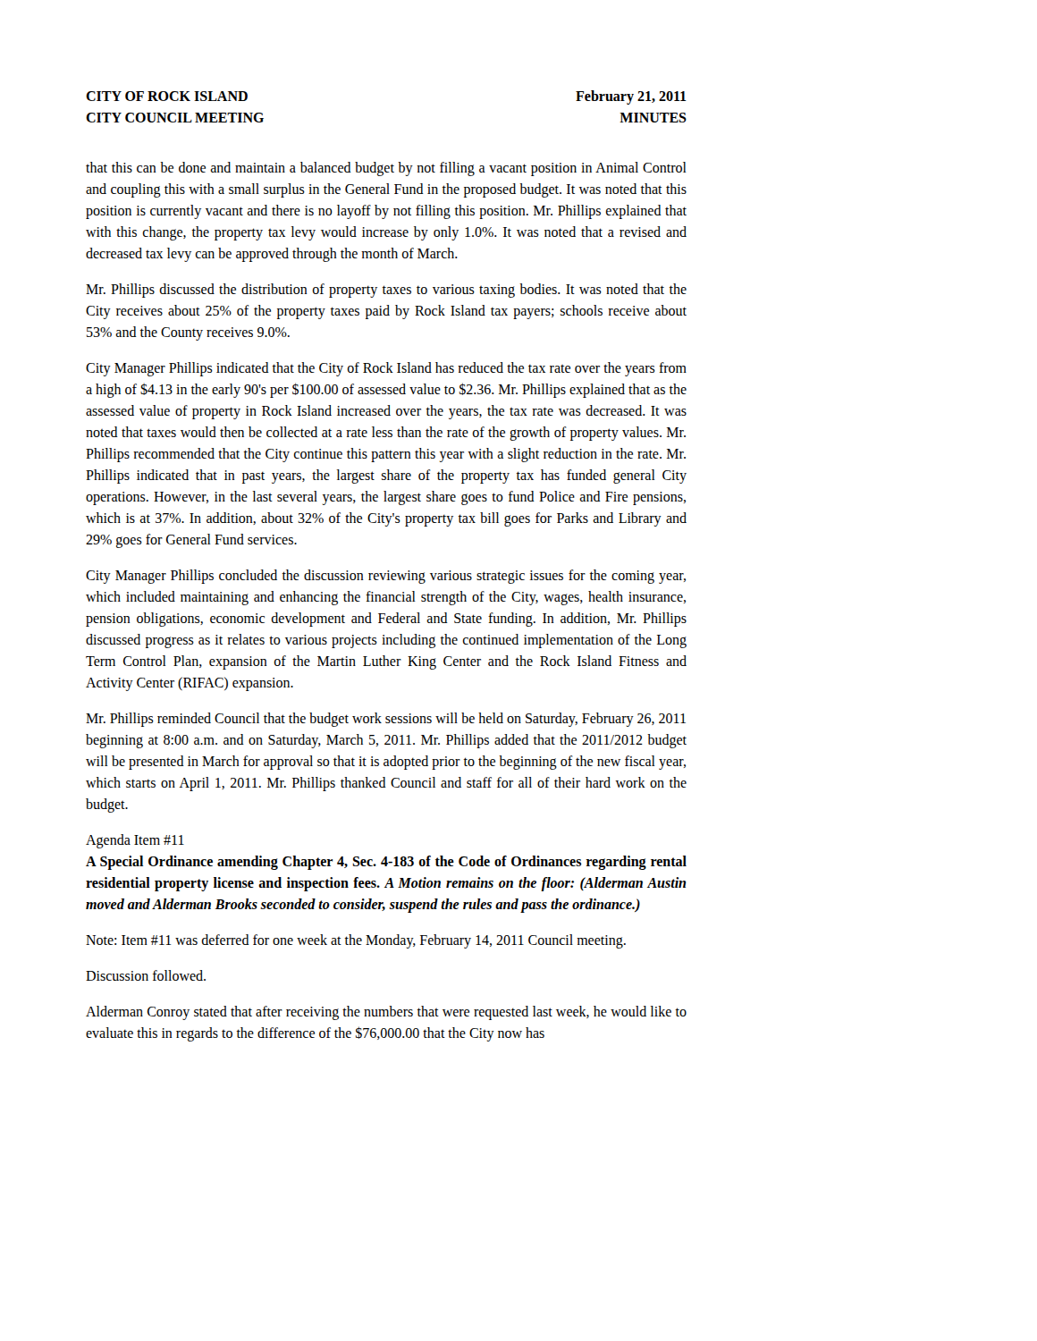CITY OF ROCK ISLAND
CITY COUNCIL MEETING
February 21, 2011
MINUTES
that this can be done and maintain a balanced budget by not filling a vacant position in Animal Control and coupling this with a small surplus in the General Fund in the proposed budget. It was noted that this position is currently vacant and there is no layoff by not filling this position. Mr. Phillips explained that with this change, the property tax levy would increase by only 1.0%. It was noted that a revised and decreased tax levy can be approved through the month of March.
Mr. Phillips discussed the distribution of property taxes to various taxing bodies. It was noted that the City receives about 25% of the property taxes paid by Rock Island tax payers; schools receive about 53% and the County receives 9.0%.
City Manager Phillips indicated that the City of Rock Island has reduced the tax rate over the years from a high of $4.13 in the early 90's per $100.00 of assessed value to $2.36. Mr. Phillips explained that as the assessed value of property in Rock Island increased over the years, the tax rate was decreased. It was noted that taxes would then be collected at a rate less than the rate of the growth of property values. Mr. Phillips recommended that the City continue this pattern this year with a slight reduction in the rate. Mr. Phillips indicated that in past years, the largest share of the property tax has funded general City operations. However, in the last several years, the largest share goes to fund Police and Fire pensions, which is at 37%. In addition, about 32% of the City's property tax bill goes for Parks and Library and 29% goes for General Fund services.
City Manager Phillips concluded the discussion reviewing various strategic issues for the coming year, which included maintaining and enhancing the financial strength of the City, wages, health insurance, pension obligations, economic development and Federal and State funding. In addition, Mr. Phillips discussed progress as it relates to various projects including the continued implementation of the Long Term Control Plan, expansion of the Martin Luther King Center and the Rock Island Fitness and Activity Center (RIFAC) expansion.
Mr. Phillips reminded Council that the budget work sessions will be held on Saturday, February 26, 2011 beginning at 8:00 a.m. and on Saturday, March 5, 2011. Mr. Phillips added that the 2011/2012 budget will be presented in March for approval so that it is adopted prior to the beginning of the new fiscal year, which starts on April 1, 2011. Mr. Phillips thanked Council and staff for all of their hard work on the budget.
Agenda Item #11
A Special Ordinance amending Chapter 4, Sec. 4-183 of the Code of Ordinances regarding rental residential property license and inspection fees. A Motion remains on the floor: (Alderman Austin moved and Alderman Brooks seconded to consider, suspend the rules and pass the ordinance.)
Note: Item #11 was deferred for one week at the Monday, February 14, 2011 Council meeting.
Discussion followed.
Alderman Conroy stated that after receiving the numbers that were requested last week, he would like to evaluate this in regards to the difference of the $76,000.00 that the City now has